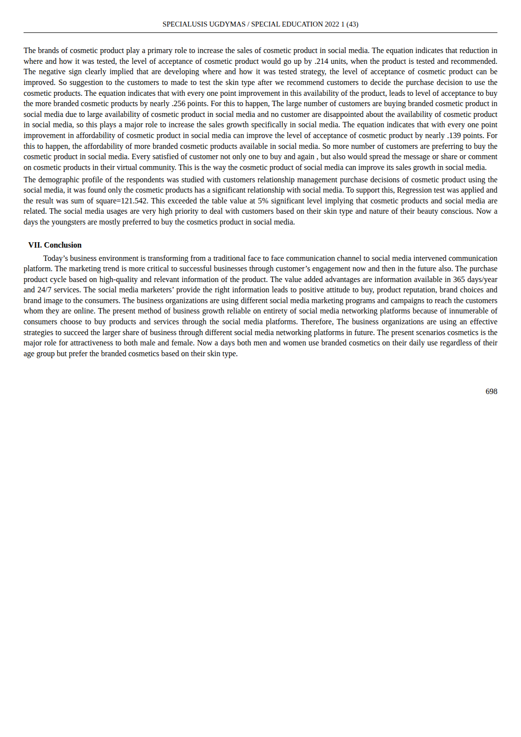SPECIALUSIS UGDYMAS / SPECIAL EDUCATION 2022 1 (43)
The brands of cosmetic product play a primary role to increase the sales of cosmetic product in social media. The equation indicates that reduction in where and how it was tested, the level of acceptance of cosmetic product would go up by .214 units, when the product is tested and recommended. The negative sign clearly implied that are developing where and how it was tested strategy, the level of acceptance of cosmetic product can be improved. So suggestion to the customers to made to test the skin type after we recommend customers to decide the purchase decision to use the cosmetic products. The equation indicates that with every one point improvement in this availability of the product, leads to level of acceptance to buy the more branded cosmetic products by nearly .256 points. For this to happen, The large number of customers are buying branded cosmetic product in social media due to large availability of cosmetic product in social media and no customer are disappointed about the availability of cosmetic product in social media, so this plays a major role to increase the sales growth specifically in social media. The equation indicates that with every one point improvement in affordability of cosmetic product in social media can improve the level of acceptance of cosmetic product by nearly .139 points. For this to happen, the affordability of more branded cosmetic products available in social media. So more number of customers are preferring to buy the cosmetic product in social media. Every satisfied of customer not only one to buy and again , but also would spread the message or share or comment on cosmetic products in their virtual community. This is the way the cosmetic product of social media can improve its sales growth in social media.
The demographic profile of the respondents was studied with customers relationship management purchase decisions of cosmetic product using the social media, it was found only the cosmetic products has a significant relationship with social media. To support this, Regression test was applied and the result was sum of square=121.542. This exceeded the table value at 5% significant level implying that cosmetic products and social media are related. The social media usages are very high priority to deal with customers based on their skin type and nature of their beauty conscious. Now a days the youngsters are mostly preferred to buy the cosmetics product in social media.
VII. Conclusion
Today’s business environment is transforming from a traditional face to face communication channel to social media intervened communication platform. The marketing trend is more critical to successful businesses through customer’s engagement now and then in the future also. The purchase product cycle based on high-quality and relevant information of the product. The value added advantages are information available in 365 days/year and 24/7 services. The social media marketers’ provide the right information leads to positive attitude to buy, product reputation, brand choices and brand image to the consumers. The business organizations are using different social media marketing programs and campaigns to reach the customers whom they are online. The present method of business growth reliable on entirety of social media networking platforms because of innumerable of consumers choose to buy products and services through the social media platforms. Therefore, The business organizations are using an effective strategies to succeed the larger share of business through different social media networking platforms in future. The present scenarios cosmetics is the major role for attractiveness to both male and female. Now a days both men and women use branded cosmetics on their daily use regardless of their age group but prefer the branded cosmetics based on their skin type.
698